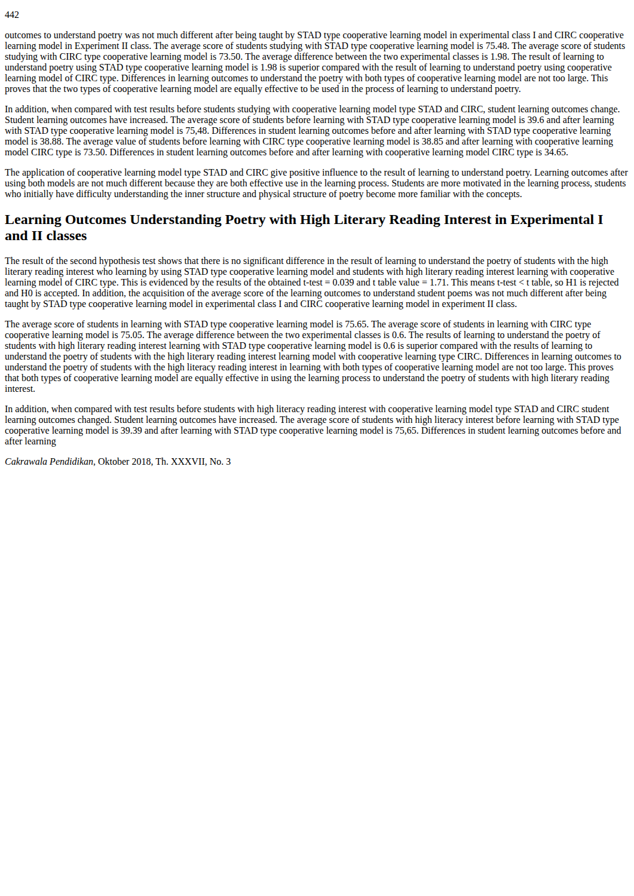442
outcomes to understand poetry was not much different after being taught by STAD type cooperative learning model in experimental class I and CIRC cooperative learning model in Experiment II class. The average score of students studying with STAD type cooperative learning model is 75.48. The average score of students studying with CIRC type cooperative learning model is 73.50. The average difference between the two experimental classes is 1.98. The result of learning to understand poetry using STAD type cooperative learning model is 1.98 is superior compared with the result of learning to understand poetry using cooperative learning model of CIRC type. Differences in learning outcomes to understand the poetry with both types of cooperative learning model are not too large. This proves that the two types of cooperative learning model are equally effective to be used in the process of learning to understand poetry.
In addition, when compared with test results before students studying with cooperative learning model type STAD and CIRC, student learning outcomes change. Student learning outcomes have increased. The average score of students before learning with STAD type cooperative learning model is 39.6 and after learning with STAD type cooperative learning model is 75,48. Differences in student learning outcomes before and after learning with STAD type cooperative learning model is 38.88. The average value of students before learning with CIRC type cooperative learning model is 38.85 and after learning with cooperative learning model CIRC type is 73.50. Differences in student learning outcomes before and after learning with cooperative learning model CIRC type is 34.65.
The application of cooperative learning model type STAD and CIRC give positive influence to the result of learning to understand poetry. Learning outcomes after using both models are not much different because they are both effective use in the learning process. Students are more motivated in the learning process, students who initially have difficulty understanding the inner structure and physical structure of poetry become more familiar with the concepts.
Learning Outcomes Understanding Poetry with High Literary Reading Interest in Experimental I and II classes
The result of the second hypothesis test shows that there is no significant difference in the result of learning to understand the poetry of students with the high literary reading interest who learning by using STAD type cooperative learning model and students with high literary reading interest learning with cooperative learning model of CIRC type. This is evidenced by the results of the obtained t-test = 0.039 and t table value = 1.71. This means t-test < t table, so H1 is rejected and H0 is accepted. In addition, the acquisition of the average score of the learning outcomes to understand student poems was not much different after being taught by STAD type cooperative learning model in experimental class I and CIRC cooperative learning model in experiment II class.
The average score of students in learning with STAD type cooperative learning model is 75.65. The average score of students in learning with CIRC type cooperative learning model is 75.05. The average difference between the two experimental classes is 0.6. The results of learning to understand the poetry of students with high literary reading interest learning with STAD type cooperative learning model is 0.6 is superior compared with the results of learning to understand the poetry of students with the high literary reading interest learning model with cooperative learning type CIRC. Differences in learning outcomes to understand the poetry of students with the high literacy reading interest in learning with both types of cooperative learning model are not too large. This proves that both types of cooperative learning model are equally effective in using the learning process to understand the poetry of students with high literary reading interest.
In addition, when compared with test results before students with high literacy reading interest with cooperative learning model type STAD and CIRC student learning outcomes changed. Student learning outcomes have increased. The average score of students with high literacy interest before learning with STAD type cooperative learning model is 39.39 and after learning with STAD type cooperative learning model is 75,65. Differences in student learning outcomes before and after learning
Cakrawala Pendidikan, Oktober 2018, Th. XXXVII, No. 3